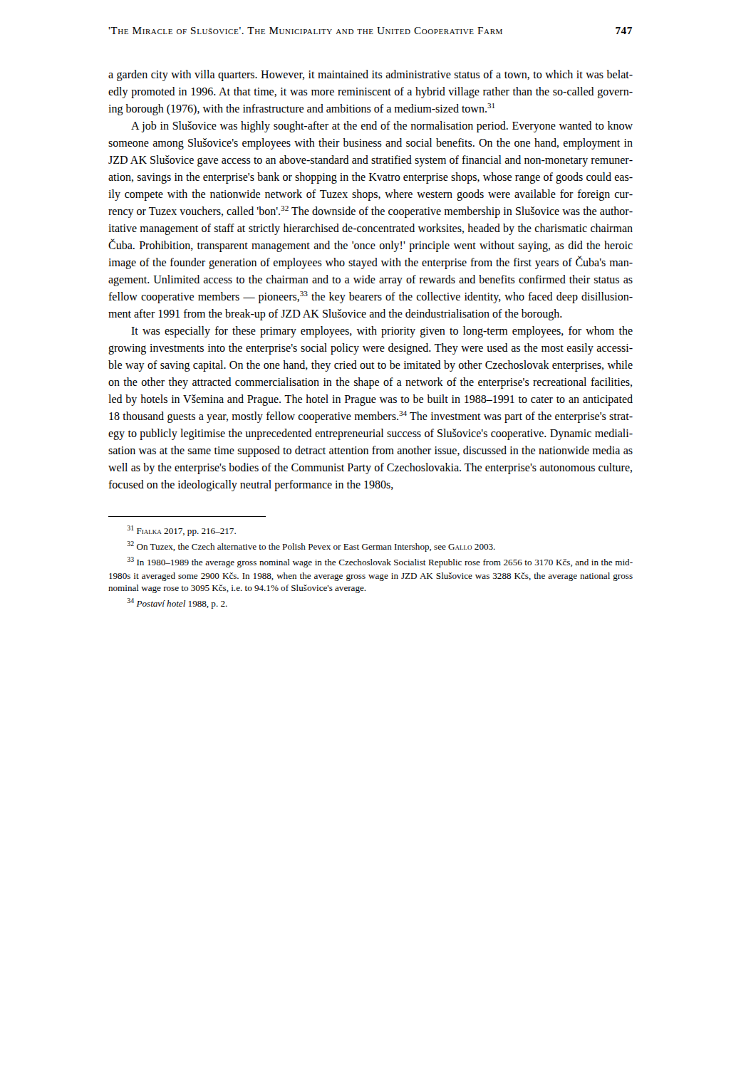'The Miracle of Slušovice'. The Municipality and the United Cooperative Farm 747
a garden city with villa quarters. However, it maintained its administrative status of a town, to which it was belatedly promoted in 1996. At that time, it was more reminiscent of a hybrid village rather than the so-called governing borough (1976), with the infrastructure and ambitions of a medium-sized town.31
A job in Slušovice was highly sought-after at the end of the normalisation period. Everyone wanted to know someone among Slušovice's employees with their business and social benefits. On the one hand, employment in JZD AK Slušovice gave access to an above-standard and stratified system of financial and non-monetary remuneration, savings in the enterprise's bank or shopping in the Kvatro enterprise shops, whose range of goods could easily compete with the nationwide network of Tuzex shops, where western goods were available for foreign currency or Tuzex vouchers, called 'bon'.32 The downside of the cooperative membership in Slušovice was the authoritative management of staff at strictly hierarchised de-concentrated worksites, headed by the charismatic chairman Čuba. Prohibition, transparent management and the 'once only!' principle went without saying, as did the heroic image of the founder generation of employees who stayed with the enterprise from the first years of Čuba's management. Unlimited access to the chairman and to a wide array of rewards and benefits confirmed their status as fellow cooperative members — pioneers,33 the key bearers of the collective identity, who faced deep disillusionment after 1991 from the break-up of JZD AK Slušovice and the deindustrialisation of the borough.
It was especially for these primary employees, with priority given to long-term employees, for whom the growing investments into the enterprise's social policy were designed. They were used as the most easily accessible way of saving capital. On the one hand, they cried out to be imitated by other Czechoslovak enterprises, while on the other they attracted commercialisation in the shape of a network of the enterprise's recreational facilities, led by hotels in Všemina and Prague. The hotel in Prague was to be built in 1988–1991 to cater to an anticipated 18 thousand guests a year, mostly fellow cooperative members.34 The investment was part of the enterprise's strategy to publicly legitimise the unprecedented entrepreneurial success of Slušovice's cooperative. Dynamic medialisation was at the same time supposed to detract attention from another issue, discussed in the nationwide media as well as by the enterprise's bodies of the Communist Party of Czechoslovakia. The enterprise's autonomous culture, focused on the ideologically neutral performance in the 1980s,
Fialka 2017, pp. 216–217.
On Tuzex, the Czech alternative to the Polish Pevex or East German Intershop, see Gallo 2003.
In 1980–1989 the average gross nominal wage in the Czechoslovak Socialist Republic rose from 2656 to 3170 Kčs, and in the mid-1980s it averaged some 2900 Kčs. In 1988, when the average gross wage in JZD AK Slušovice was 3288 Kčs, the average national gross nominal wage rose to 3095 Kčs, i.e. to 94.1% of Slušovice's average.
Postaví hotel 1988, p. 2.